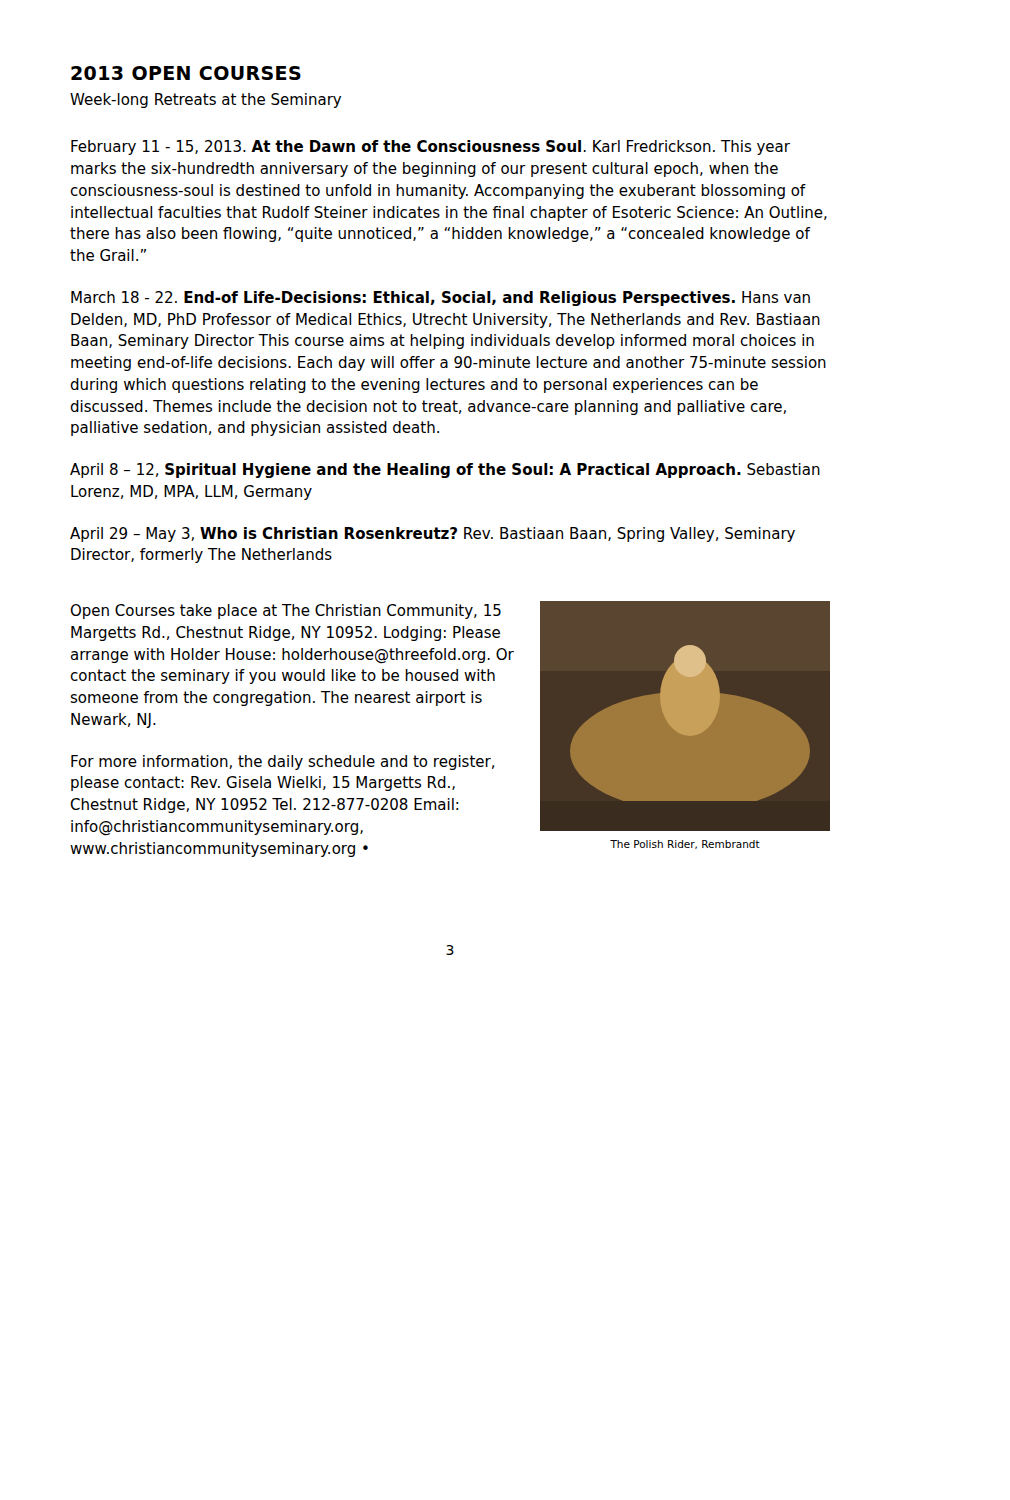2013 OPEN COURSES
Week-long Retreats at the Seminary
February 11 - 15, 2013. At the Dawn of the Consciousness Soul. Karl Fredrickson. This year marks the six-hundredth anniversary of the beginning of our present cultural epoch, when the consciousness-soul is destined to unfold in humanity. Accompanying the exuberant blossoming of intellectual faculties that Rudolf Steiner indicates in the final chapter of Esoteric Science: An Outline, there has also been flowing, “quite unnoticed,” a “hidden knowledge,” a “concealed knowledge of the Grail.”
March 18 - 22. End-of Life-Decisions: Ethical, Social, and Religious Perspectives. Hans van Delden, MD, PhD Professor of Medical Ethics, Utrecht University, The Netherlands and Rev. Bastiaan Baan, Seminary Director This course aims at helping individuals develop informed moral choices in meeting end-of-life decisions. Each day will offer a 90-minute lecture and another 75-minute session during which questions relating to the evening lectures and to personal experiences can be discussed. Themes include the decision not to treat, advance-care planning and palliative care, palliative sedation, and physician assisted death.
April 8 – 12, Spiritual Hygiene and the Healing of the Soul: A Practical Approach. Sebastian Lorenz, MD, MPA, LLM, Germany
April 29 – May 3, Who is Christian Rosenkreutz? Rev. Bastiaan Baan, Spring Valley, Seminary Director, formerly The Netherlands
The Polish Rider, Rembrandt
Open Courses take place at The Christian Community, 15 Margetts Rd., Chestnut Ridge, NY 10952. Lodging: Please arrange with Holder House: holderhouse@threefold.org. Or contact the seminary if you would like to be housed with someone from the congregation. The nearest airport is Newark, NJ.
For more information, the daily schedule and to register, please contact: Rev. Gisela Wielki, 15 Margetts Rd., Chestnut Ridge, NY 10952 Tel. 212-877-0208 Email: info@christiancommunityseminary.org, www.christiancommunityseminary.org •
3